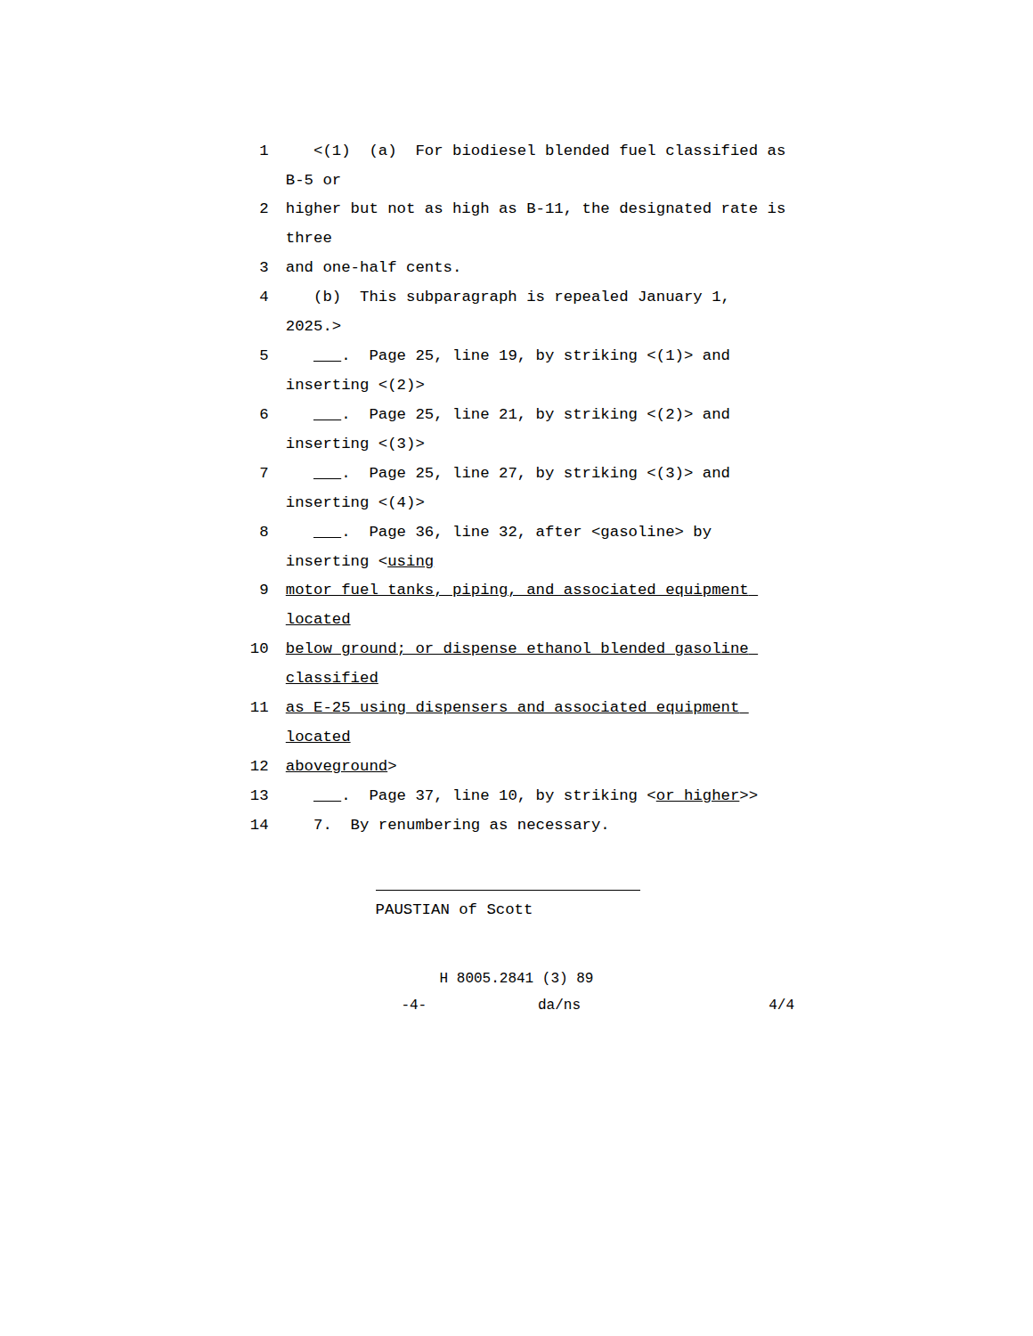<(1) (a) For biodiesel blended fuel classified as B-5 or
higher but not as high as B-11, the designated rate is three
and one-half cents.
(b) This subparagraph is repealed January 1, 2025.>
. Page 25, line 19, by striking <(1)> and inserting <(2)>
. Page 25, line 21, by striking <(2)> and inserting <(3)>
. Page 25, line 27, by striking <(3)> and inserting <(4)>
. Page 36, line 32, after <gasoline> by inserting <using
motor fuel tanks, piping, and associated equipment located
below ground; or dispense ethanol blended gasoline classified
as E-25 using dispensers and associated equipment located
aboveground>
. Page 37, line 10, by striking <or higher>>
7. By renumbering as necessary.
PAUSTIAN of Scott
H 8005.2841 (3) 89
-4-
da/ns
4/4